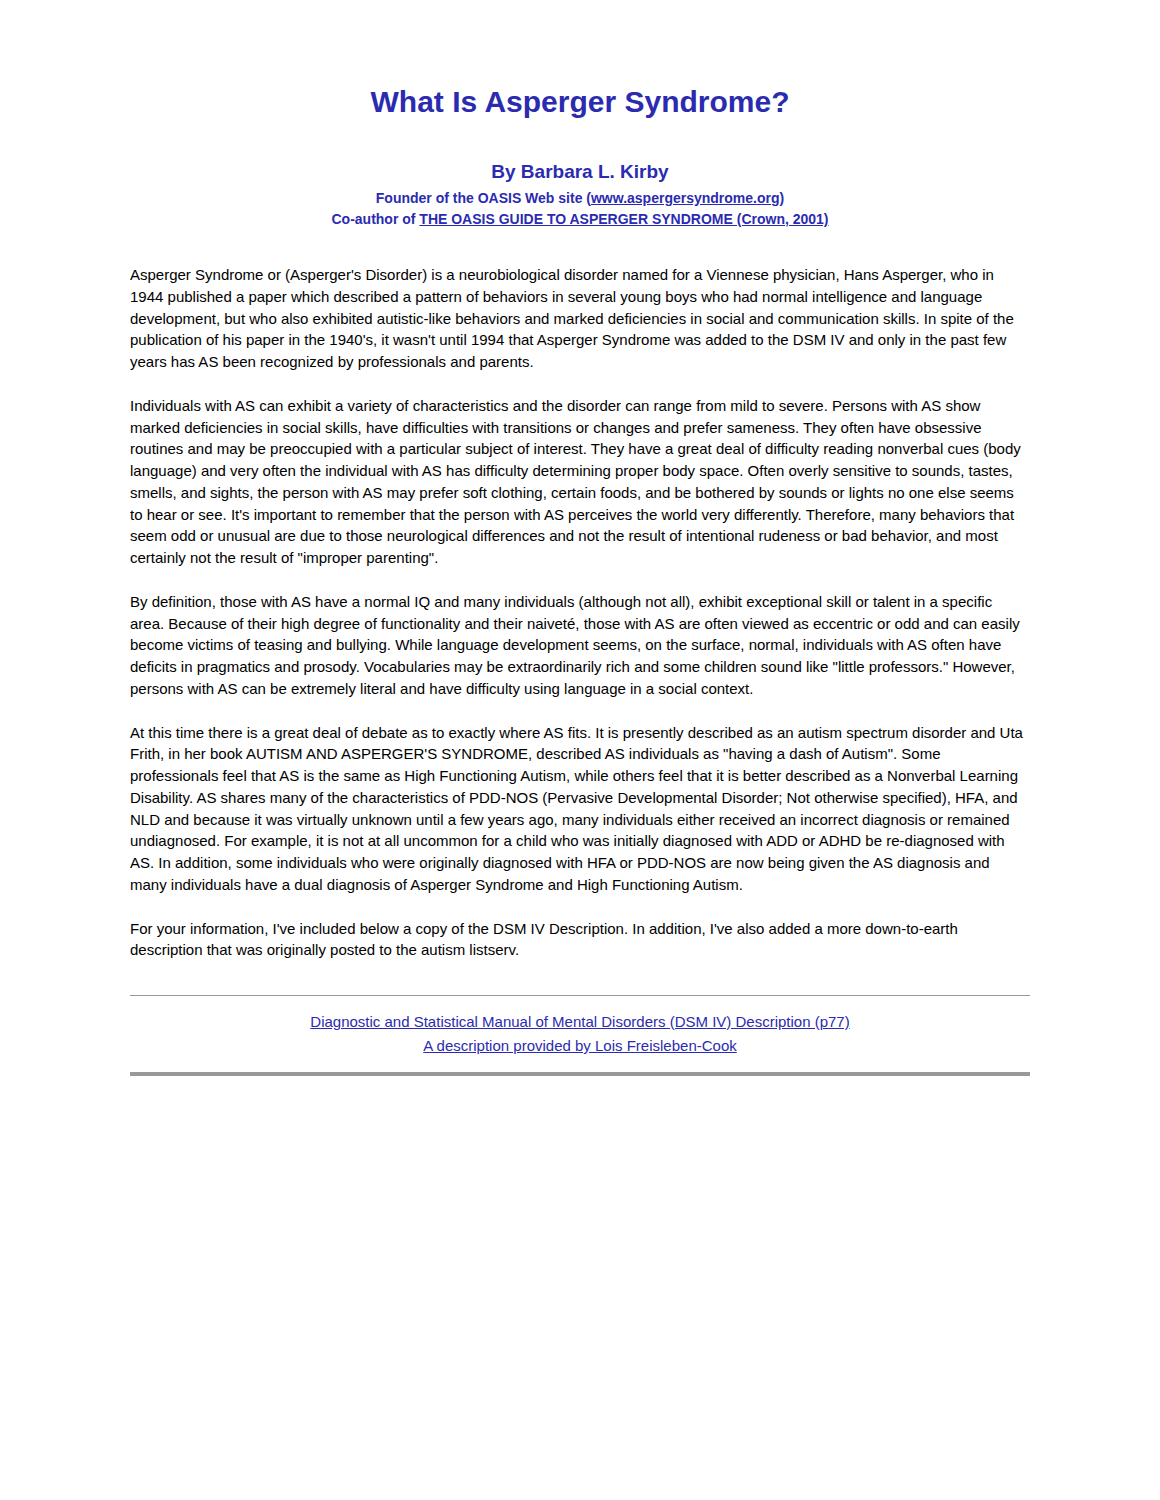What Is Asperger Syndrome?
By Barbara L. Kirby Founder of the OASIS Web site (www.aspergersyndrome.org) Co-author of THE OASIS GUIDE TO ASPERGER SYNDROME (Crown, 2001)
Asperger Syndrome or (Asperger's Disorder) is a neurobiological disorder named for a Viennese physician, Hans Asperger, who in 1944 published a paper which described a pattern of behaviors in several young boys who had normal intelligence and language development, but who also exhibited autistic-like behaviors and marked deficiencies in social and communication skills. In spite of the publication of his paper in the 1940's, it wasn't until 1994 that Asperger Syndrome was added to the DSM IV and only in the past few years has AS been recognized by professionals and parents.
Individuals with AS can exhibit a variety of characteristics and the disorder can range from mild to severe. Persons with AS show marked deficiencies in social skills, have difficulties with transitions or changes and prefer sameness. They often have obsessive routines and may be preoccupied with a particular subject of interest. They have a great deal of difficulty reading nonverbal cues (body language) and very often the individual with AS has difficulty determining proper body space. Often overly sensitive to sounds, tastes, smells, and sights, the person with AS may prefer soft clothing, certain foods, and be bothered by sounds or lights no one else seems to hear or see. It's important to remember that the person with AS perceives the world very differently. Therefore, many behaviors that seem odd or unusual are due to those neurological differences and not the result of intentional rudeness or bad behavior, and most certainly not the result of "improper parenting".
By definition, those with AS have a normal IQ and many individuals (although not all), exhibit exceptional skill or talent in a specific area. Because of their high degree of functionality and their naiveté, those with AS are often viewed as eccentric or odd and can easily become victims of teasing and bullying. While language development seems, on the surface, normal, individuals with AS often have deficits in pragmatics and prosody. Vocabularies may be extraordinarily rich and some children sound like "little professors." However, persons with AS can be extremely literal and have difficulty using language in a social context.
At this time there is a great deal of debate as to exactly where AS fits. It is presently described as an autism spectrum disorder and Uta Frith, in her book AUTISM AND ASPERGER'S SYNDROME, described AS individuals as "having a dash of Autism". Some professionals feel that AS is the same as High Functioning Autism, while others feel that it is better described as a Nonverbal Learning Disability. AS shares many of the characteristics of PDD-NOS (Pervasive Developmental Disorder; Not otherwise specified), HFA, and NLD and because it was virtually unknown until a few years ago, many individuals either received an incorrect diagnosis or remained undiagnosed. For example, it is not at all uncommon for a child who was initially diagnosed with ADD or ADHD be re-diagnosed with AS. In addition, some individuals who were originally diagnosed with HFA or PDD-NOS are now being given the AS diagnosis and many individuals have a dual diagnosis of Asperger Syndrome and High Functioning Autism.
For your information, I've included below a copy of the DSM IV Description. In addition, I've also added a more down-to-earth description that was originally posted to the autism listserv.
Diagnostic and Statistical Manual of Mental Disorders (DSM IV) Description (p77)
A description provided by Lois Freisleben-Cook